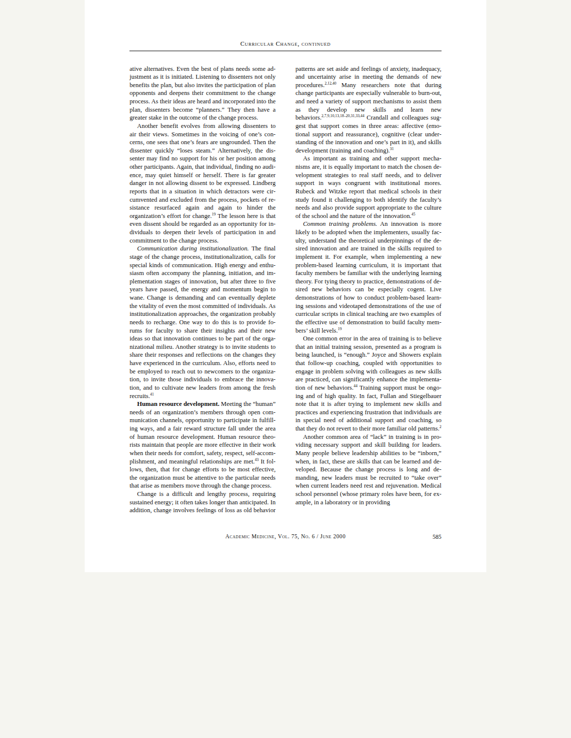Curricular Change, continued
ative alternatives. Even the best of plans needs some adjustment as it is initiated. Listening to dissenters not only benefits the plan, but also invites the participation of plan opponents and deepens their commitment to the change process. As their ideas are heard and incorporated into the plan, dissenters become “planners.” They then have a greater stake in the outcome of the change process.
Another benefit evolves from allowing dissenters to air their views. Sometimes in the voicing of one’s concerns, one sees that one’s fears are ungrounded. Then the dissenter quickly “loses steam.” Alternatively, the dissenter may find no support for his or her position among other participants. Again, that individual, finding no audience, may quiet himself or herself. There is far greater danger in not allowing dissent to be expressed. Lindberg reports that in a situation in which detractors were circumvented and excluded from the process, pockets of resistance resurfaced again and again to hinder the organization’s effort for change.19 The lesson here is that even dissent should be regarded as an opportunity for individuals to deepen their levels of participation in and commitment to the change process.
Communication during institutionalization. The final stage of the change process, institutionalization, calls for special kinds of communication. High energy and enthusiasm often accompany the planning, initiation, and implementation stages of innovation, but after three to five years have passed, the energy and momentum begin to wane. Change is demanding and can eventually deplete the vitality of even the most committed of individuals. As institutionalization approaches, the organization probably needs to recharge. One way to do this is to provide forums for faculty to share their insights and their new ideas so that innovation continues to be part of the organizational milieu. Another strategy is to invite students to share their responses and reflections on the changes they have experienced in the curriculum. Also, efforts need to be employed to reach out to newcomers to the organization, to invite those individuals to embrace the innovation, and to cultivate new leaders from among the fresh recruits.41
Human resource development. Meeting the “human” needs of an organization’s members through open communication channels, opportunity to participate in fulfilling ways, and a fair reward structure fall under the area of human resource development. Human resource theorists maintain that people are more effective in their work when their needs for comfort, safety, respect, self-accomplishment, and meaningful relationships are met.43 It follows, then, that for change efforts to be most effective, the organization must be attentive to the particular needs that arise as members move through the change process.
Change is a difficult and lengthy process, requiring sustained energy; it often takes longer than anticipated. In addition, change involves feelings of loss as old behavior patterns are set aside and feelings of anxiety, inadequacy, and uncertainty arise in meeting the demands of new procedures.2,12,40 Many researchers note that during change participants are especially vulnerable to burn-out, and need a variety of support mechanisms to assist them as they develop new skills and learn new behaviors.2,7,9,10,13,18–20,31,33,44 Crandall and colleagues suggest that support comes in three areas: affective (emotional support and reassurance), cognitive (clear understanding of the innovation and one’s part in it), and skills development (training and coaching).31
As important as training and other support mechanisms are, it is equally important to match the chosen development strategies to real staff needs, and to deliver support in ways congruent with institutional mores. Rubeck and Witzke report that medical schools in their study found it challenging to both identify the faculty’s needs and also provide support appropriate to the culture of the school and the nature of the innovation.45
Common training problems. An innovation is more likely to be adopted when the implementers, usually faculty, understand the theoretical underpinnings of the desired innovation and are trained in the skills required to implement it. For example, when implementing a new problem-based learning curriculum, it is important that faculty members be familiar with the underlying learning theory. For tying theory to practice, demonstrations of desired new behaviors can be especially cogent. Live demonstrations of how to conduct problem-based learning sessions and videotaped demonstrations of the use of curricular scripts in clinical teaching are two examples of the effective use of demonstration to build faculty members’ skill levels.19
One common error in the area of training is to believe that an initial training session, presented as a program is being launched, is “enough.” Joyce and Showers explain that follow-up coaching, coupled with opportunities to engage in problem solving with colleagues as new skills are practiced, can significantly enhance the implementation of new behaviors.44 Training support must be ongoing and of high quality. In fact, Fullan and Stiegelbauer note that it is after trying to implement new skills and practices and experiencing frustration that individuals are in special need of additional support and coaching, so that they do not revert to their more familiar old patterns.2
Another common area of “lack” in training is in providing necessary support and skill building for leaders. Many people believe leadership abilities to be “inborn,” when, in fact, these are skills that can be learned and developed. Because the change process is long and demanding, new leaders must be recruited to “take over” when current leaders need rest and rejuvenation. Medical school personnel (whose primary roles have been, for example, in a laboratory or in providing
Academic Medicine, Vol. 75, No. 6 / June 2000 585